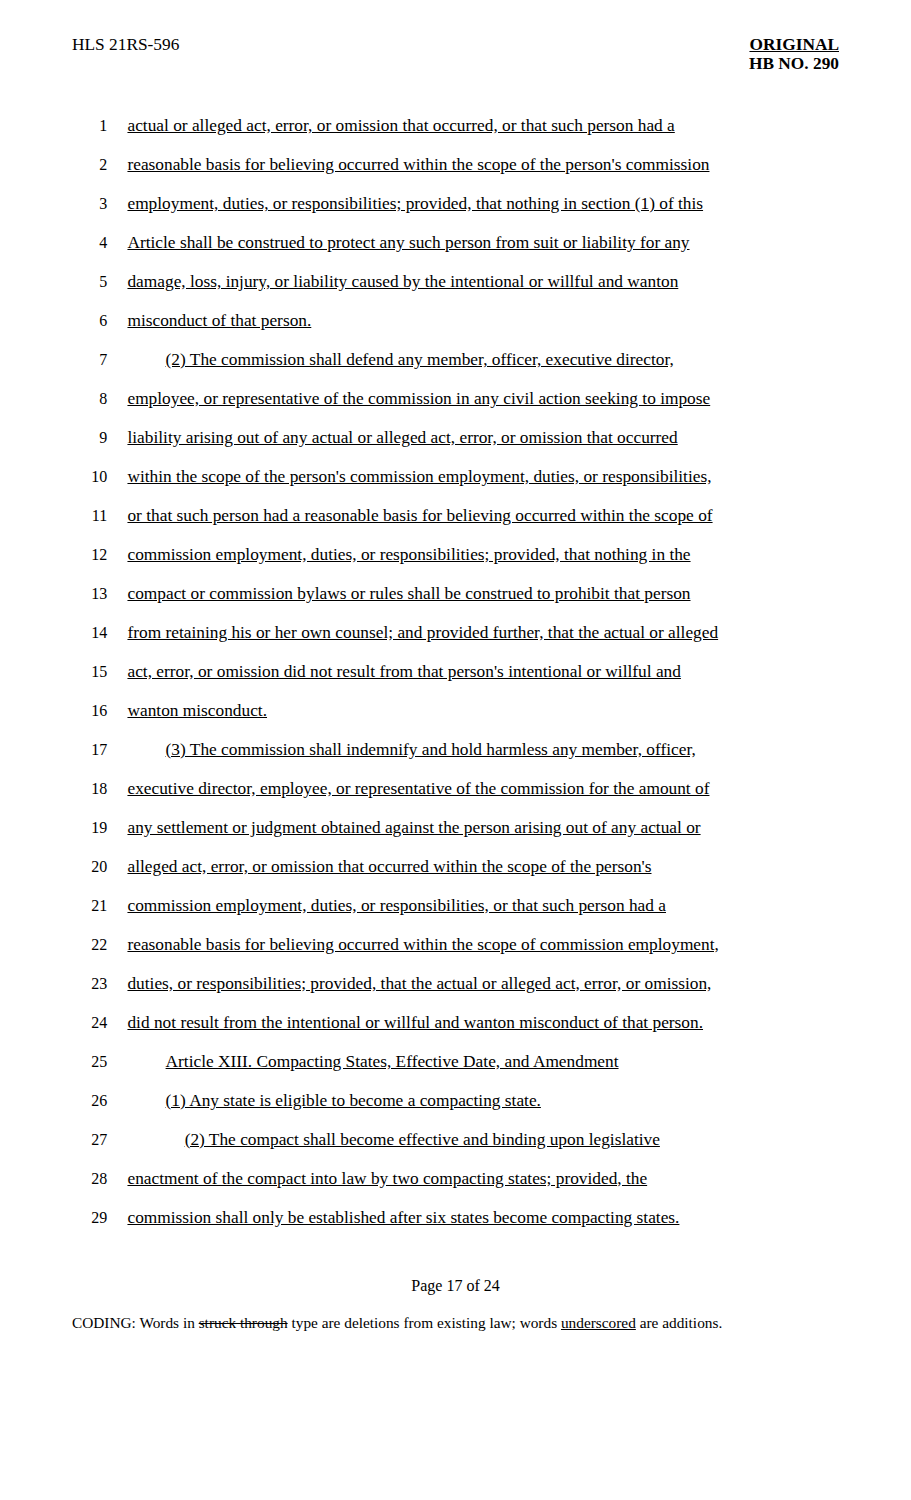HLS 21RS-596
ORIGINAL
HB NO. 290
actual or alleged act, error, or omission that occurred, or that such person had a
reasonable basis for believing occurred within the scope of the person's commission
employment, duties, or responsibilities; provided, that nothing in section (1) of this
Article shall be construed to protect any such person from suit or liability for any
damage, loss, injury, or liability caused by the intentional or willful and wanton
misconduct of that person.
(2) The commission shall defend any member, officer, executive director,
employee, or representative of the commission in any civil action seeking to impose
liability arising out of any actual or alleged act, error, or omission that occurred
within the scope of the person's commission employment, duties, or responsibilities,
or that such person had a reasonable basis for believing occurred within the scope of
commission employment, duties, or responsibilities; provided, that nothing in the
compact or commission bylaws or rules shall be construed to prohibit that person
from retaining his or her own counsel; and provided further, that the actual or alleged
act, error, or omission did not result from that person's intentional or willful and
wanton misconduct.
(3) The commission shall indemnify and hold harmless any member, officer,
executive director, employee, or representative of the commission for the amount of
any settlement or judgment obtained against the person arising out of any actual or
alleged act, error, or omission that occurred within the scope of the person's
commission employment, duties, or responsibilities, or that such person had a
reasonable basis for believing occurred within the scope of commission employment,
duties, or responsibilities; provided, that the actual or alleged act, error, or omission,
did not result from the intentional or willful and wanton misconduct of that person.
Article XIII. Compacting States, Effective Date, and Amendment
(1) Any state is eligible to become a compacting state.
(2) The compact shall become effective and binding upon legislative
enactment of the compact into law by two compacting states; provided, the
commission shall only be established after six states become compacting states.
Page 17 of 24
CODING: Words in struck through type are deletions from existing law; words underscored are additions.